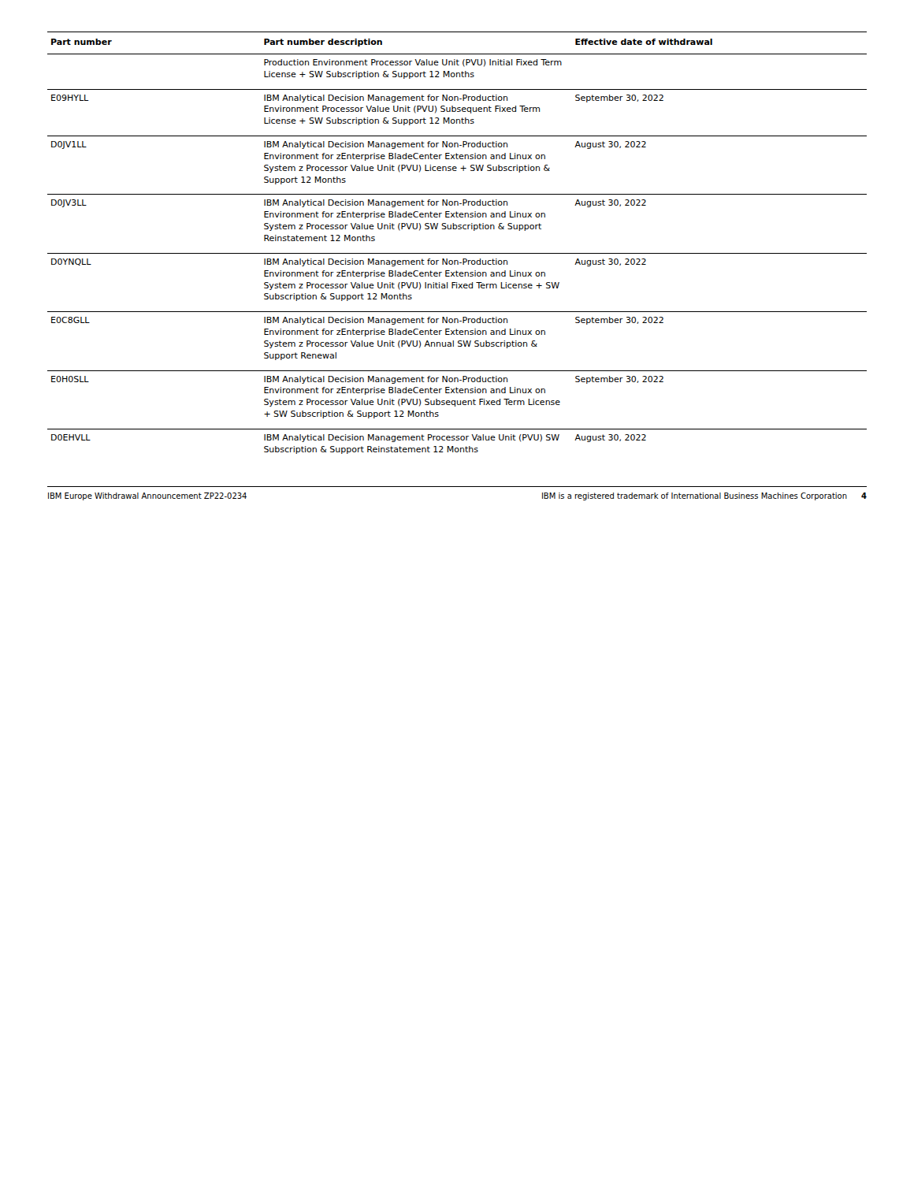| Part number | Part number description | Effective date of withdrawal |
| --- | --- | --- |
| | Production Environment Processor Value Unit (PVU) Initial Fixed Term License + SW Subscription & Support 12 Months | |
| E09HYLL | IBM Analytical Decision Management for Non-Production Environment Processor Value Unit (PVU) Subsequent Fixed Term License + SW Subscription & Support 12 Months | September 30, 2022 |
| D0JV1LL | IBM Analytical Decision Management for Non-Production Environment for zEnterprise BladeCenter Extension and Linux on System z Processor Value Unit (PVU) License + SW Subscription & Support 12 Months | August 30, 2022 |
| D0JV3LL | IBM Analytical Decision Management for Non-Production Environment for zEnterprise BladeCenter Extension and Linux on System z Processor Value Unit (PVU) SW Subscription & Support Reinstatement 12 Months | August 30, 2022 |
| D0YNQLL | IBM Analytical Decision Management for Non-Production Environment for zEnterprise BladeCenter Extension and Linux on System z Processor Value Unit (PVU) Initial Fixed Term License + SW Subscription & Support 12 Months | August 30, 2022 |
| E0C8GLL | IBM Analytical Decision Management for Non-Production Environment for zEnterprise BladeCenter Extension and Linux on System z Processor Value Unit (PVU) Annual SW Subscription & Support Renewal | September 30, 2022 |
| E0H0SLL | IBM Analytical Decision Management for Non-Production Environment for zEnterprise BladeCenter Extension and Linux on System z Processor Value Unit (PVU) Subsequent Fixed Term License + SW Subscription & Support 12 Months | September 30, 2022 |
| D0EHVLL | IBM Analytical Decision Management Processor Value Unit (PVU) SW Subscription & Support Reinstatement 12 Months | August 30, 2022 |
IBM Europe Withdrawal Announcement ZP22-0234
IBM is a registered trademark of International Business Machines Corporation4